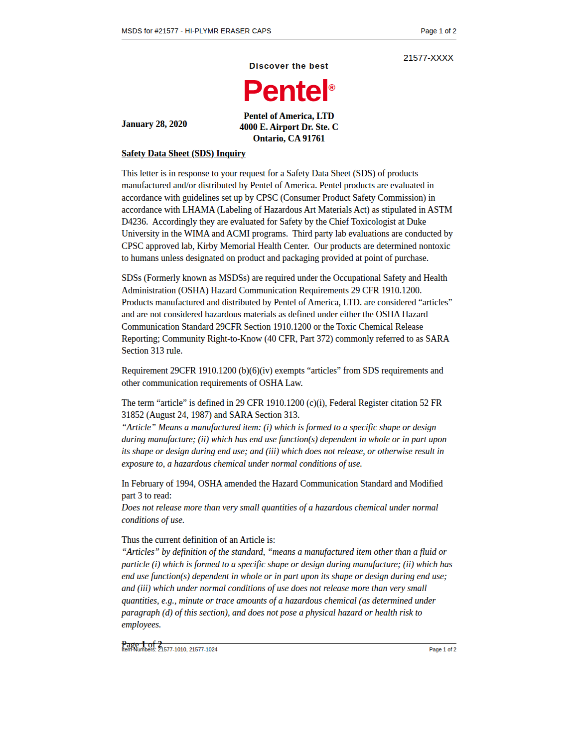MSDS for #21577 - HI-PLYMR ERASER CAPS
Page 1 of 2
21577-XXXX
Discover the best
Pentel®
Pentel of America, LTD
4000 E. Airport Dr. Ste. C
Ontario, CA 91761
January 28, 2020
Safety Data Sheet (SDS) Inquiry
This letter is in response to your request for a Safety Data Sheet (SDS) of products manufactured and/or distributed by Pentel of America. Pentel products are evaluated in accordance with guidelines set up by CPSC (Consumer Product Safety Commission) in accordance with LHAMA (Labeling of Hazardous Art Materials Act) as stipulated in ASTM D4236. Accordingly they are evaluated for Safety by the Chief Toxicologist at Duke University in the WIMA and ACMI programs. Third party lab evaluations are conducted by CPSC approved lab, Kirby Memorial Health Center. Our products are determined nontoxic to humans unless designated on product and packaging provided at point of purchase.
SDSs (Formerly known as MSDSs) are required under the Occupational Safety and Health Administration (OSHA) Hazard Communication Requirements 29 CFR 1910.1200. Products manufactured and distributed by Pentel of America, LTD. are considered “articles” and are not considered hazardous materials as defined under either the OSHA Hazard Communication Standard 29CFR Section 1910.1200 or the Toxic Chemical Release Reporting; Community Right-to-Know (40 CFR, Part 372) commonly referred to as SARA Section 313 rule.
Requirement 29CFR 1910.1200 (b)(6)(iv) exempts “articles” from SDS requirements and other communication requirements of OSHA Law.
The term “article” is defined in 29 CFR 1910.1200 (c)(i), Federal Register citation 52 FR 31852 (August 24, 1987) and SARA Section 313.
“Article” Means a manufactured item: (i) which is formed to a specific shape or design during manufacture; (ii) which has end use function(s) dependent in whole or in part upon its shape or design during end use; and (iii) which does not release, or otherwise result in exposure to, a hazardous chemical under normal conditions of use.
In February of 1994, OSHA amended the Hazard Communication Standard and Modified part 3 to read:
Does not release more than very small quantities of a hazardous chemical under normal conditions of use.
Thus the current definition of an Article is:
“Articles” by definition of the standard, “means a manufactured item other than a fluid or particle (i) which is formed to a specific shape or design during manufacture; (ii) which has end use function(s) dependent in whole or in part upon its shape or design during end use; and (iii) which under normal conditions of use does not release more than very small quantities, e.g., minute or trace amounts of a hazardous chemical (as determined under paragraph (d) of this section), and does not pose a physical hazard or health risk to employees.
Page 1 of 2
Item Numbers: 21577-1010, 21577-1024
Page 1 of 2